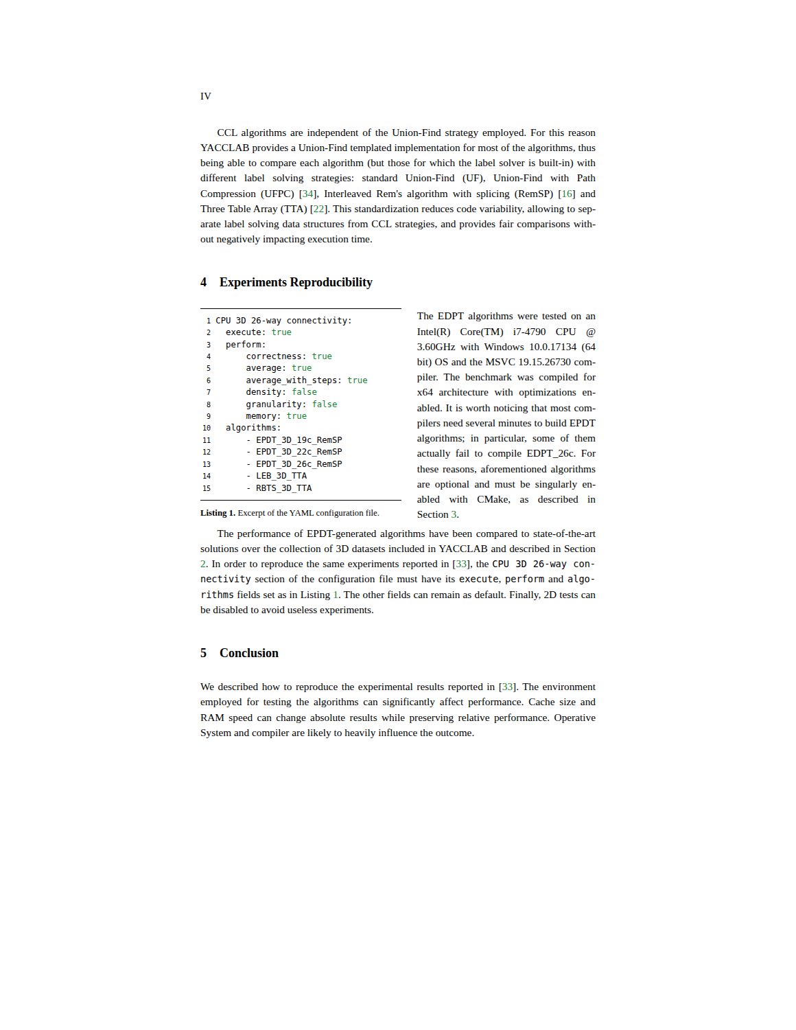IV
CCL algorithms are independent of the Union-Find strategy employed. For this reason YACCLAB provides a Union-Find templated implementation for most of the algorithms, thus being able to compare each algorithm (but those for which the label solver is built-in) with different label solving strategies: standard Union-Find (UF), Union-Find with Path Compression (UFPC) [34], Interleaved Rem's algorithm with splicing (RemSP) [16] and Three Table Array (TTA) [22]. This standardization reduces code variability, allowing to separate label solving data structures from CCL strategies, and provides fair comparisons without negatively impacting execution time.
4 Experiments Reproducibility
1 CPU 3D 26-way connectivity:
2  execute: true
3  perform:
4      correctness: true
5      average: true
6      average_with_steps: true
7      density: false
8      granularity: false
9      memory: true
10  algorithms:
11      - EPDT_3D_19c_RemSP
12      - EPDT_3D_22c_RemSP
13      - EPDT_3D_26c_RemSP
14      - LEB_3D_TTA
15      - RBTS_3D_TTA
Listing 1. Excerpt of the YAML configuration file.
The EDPT algorithms were tested on an Intel(R) Core(TM) i7-4790 CPU @ 3.60GHz with Windows 10.0.17134 (64 bit) OS and the MSVC 19.15.26730 compiler. The benchmark was compiled for x64 architecture with optimizations enabled. It is worth noticing that most compilers need several minutes to build EPDT algorithms; in particular, some of them actually fail to compile EDPT_26c. For these reasons, aforementioned algorithms are optional and must be singularly enabled with CMake, as described in Section 3.
The performance of EPDT-generated algorithms have been compared to state-of-the-art solutions over the collection of 3D datasets included in YACCLAB and described in Section 2. In order to reproduce the same experiments reported in [33], the CPU 3D 26-way connectivity section of the configuration file must have its execute, perform and algorithms fields set as in Listing 1. The other fields can remain as default. Finally, 2D tests can be disabled to avoid useless experiments.
5 Conclusion
We described how to reproduce the experimental results reported in [33]. The environment employed for testing the algorithms can significantly affect performance. Cache size and RAM speed can change absolute results while preserving relative performance. Operative System and compiler are likely to heavily influence the outcome.